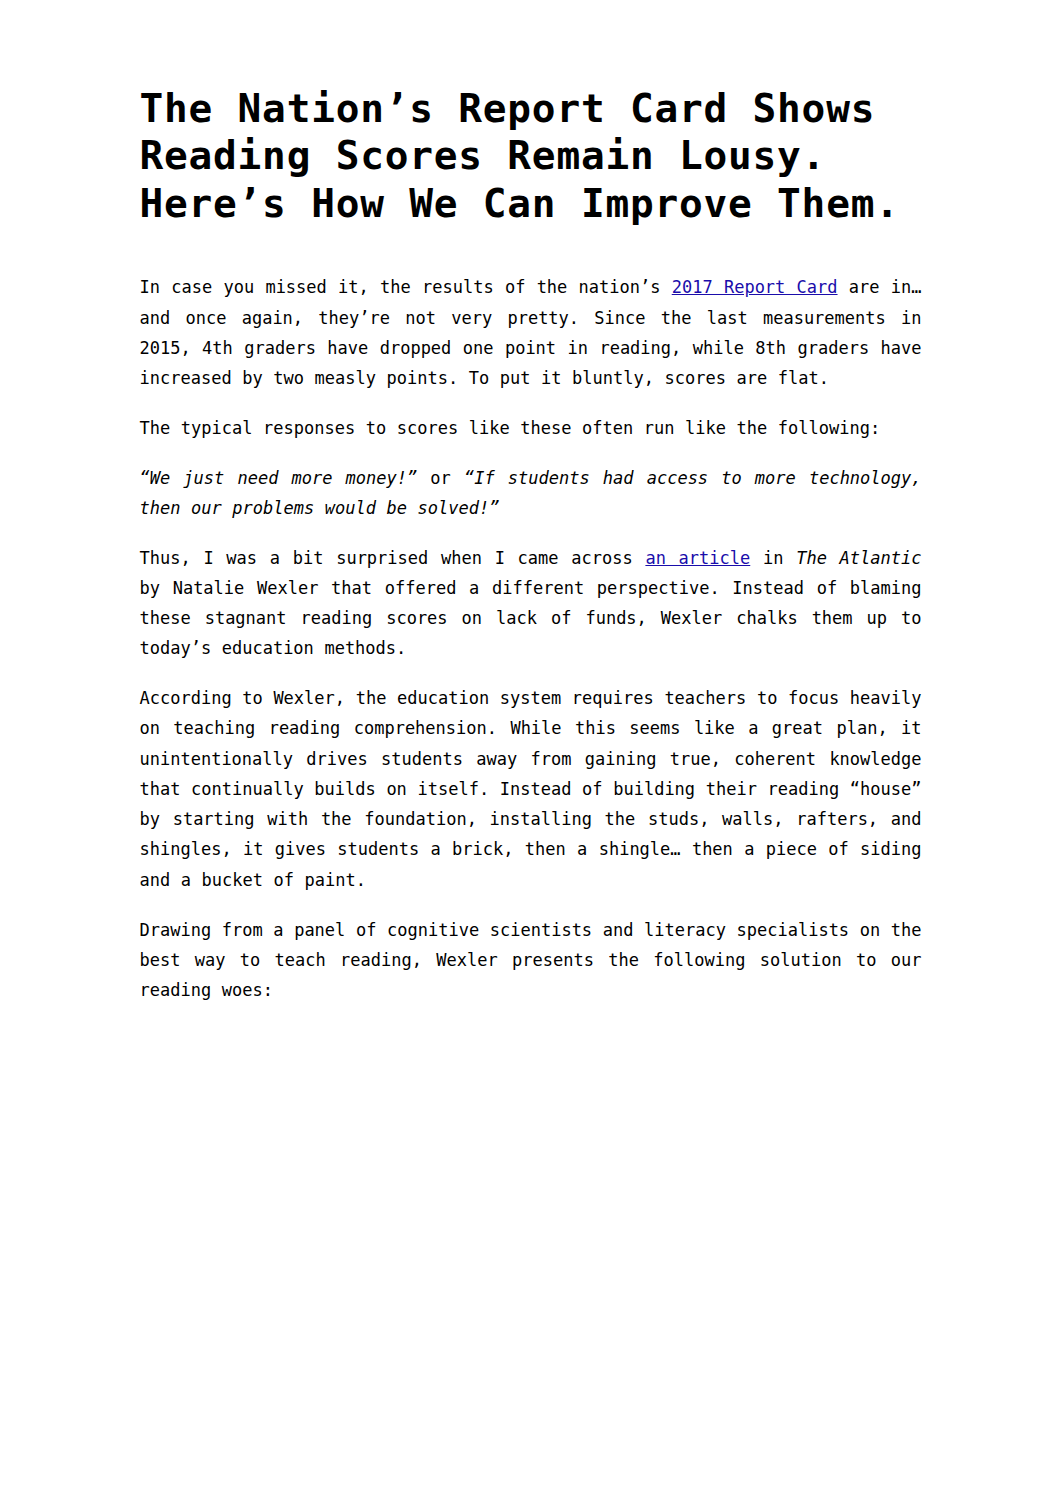The Nation’s Report Card Shows Reading Scores Remain Lousy. Here’s How We Can Improve Them.
In case you missed it, the results of the nation’s 2017 Report Card are in… and once again, they’re not very pretty. Since the last measurements in 2015, 4th graders have dropped one point in reading, while 8th graders have increased by two measly points. To put it bluntly, scores are flat.
The typical responses to scores like these often run like the following:
“We just need more money!” or “If students had access to more technology, then our problems would be solved!”
Thus, I was a bit surprised when I came across an article in The Atlantic by Natalie Wexler that offered a different perspective. Instead of blaming these stagnant reading scores on lack of funds, Wexler chalks them up to today’s education methods.
According to Wexler, the education system requires teachers to focus heavily on teaching reading comprehension. While this seems like a great plan, it unintentionally drives students away from gaining true, coherent knowledge that continually builds on itself. Instead of building their reading “house” by starting with the foundation, installing the studs, walls, rafters, and shingles, it gives students a brick, then a shingle… then a piece of siding and a bucket of paint.
Drawing from a panel of cognitive scientists and literacy specialists on the best way to teach reading, Wexler presents the following solution to our reading woes: